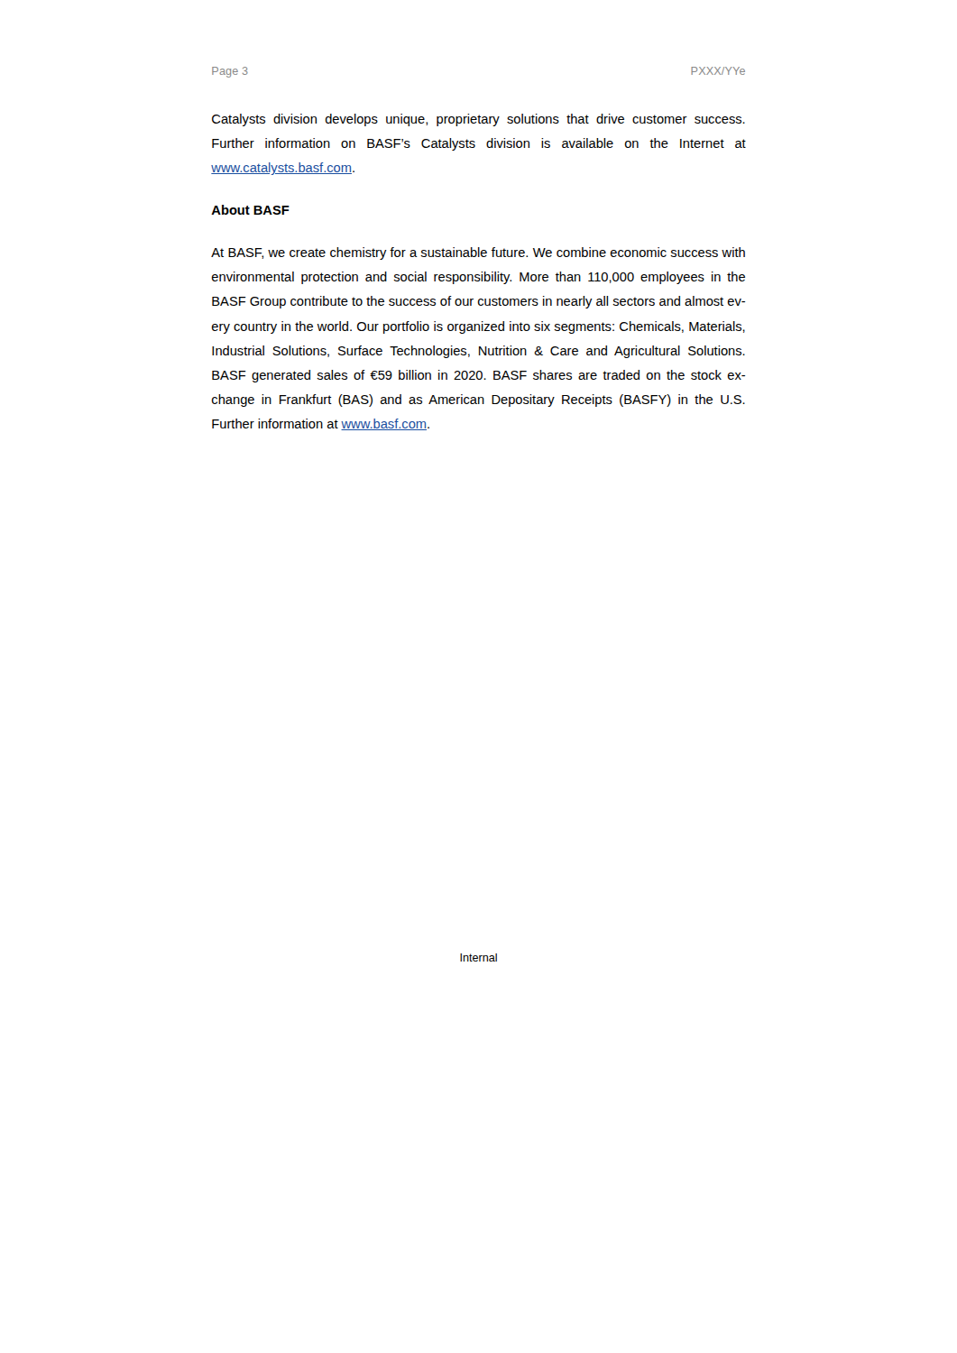Page 3 PXXX/YYe
Catalysts division develops unique, proprietary solutions that drive customer success. Further information on BASF’s Catalysts division is available on the Internet at www.catalysts.basf.com.
About BASF
At BASF, we create chemistry for a sustainable future. We combine economic success with environmental protection and social responsibility. More than 110,000 employees in the BASF Group contribute to the success of our customers in nearly all sectors and almost every country in the world. Our portfolio is organized into six segments: Chemicals, Materials, Industrial Solutions, Surface Technologies, Nutrition & Care and Agricultural Solutions. BASF generated sales of €59 billion in 2020. BASF shares are traded on the stock exchange in Frankfurt (BAS) and as American Depositary Receipts (BASFY) in the U.S. Further information at www.basf.com.
Internal